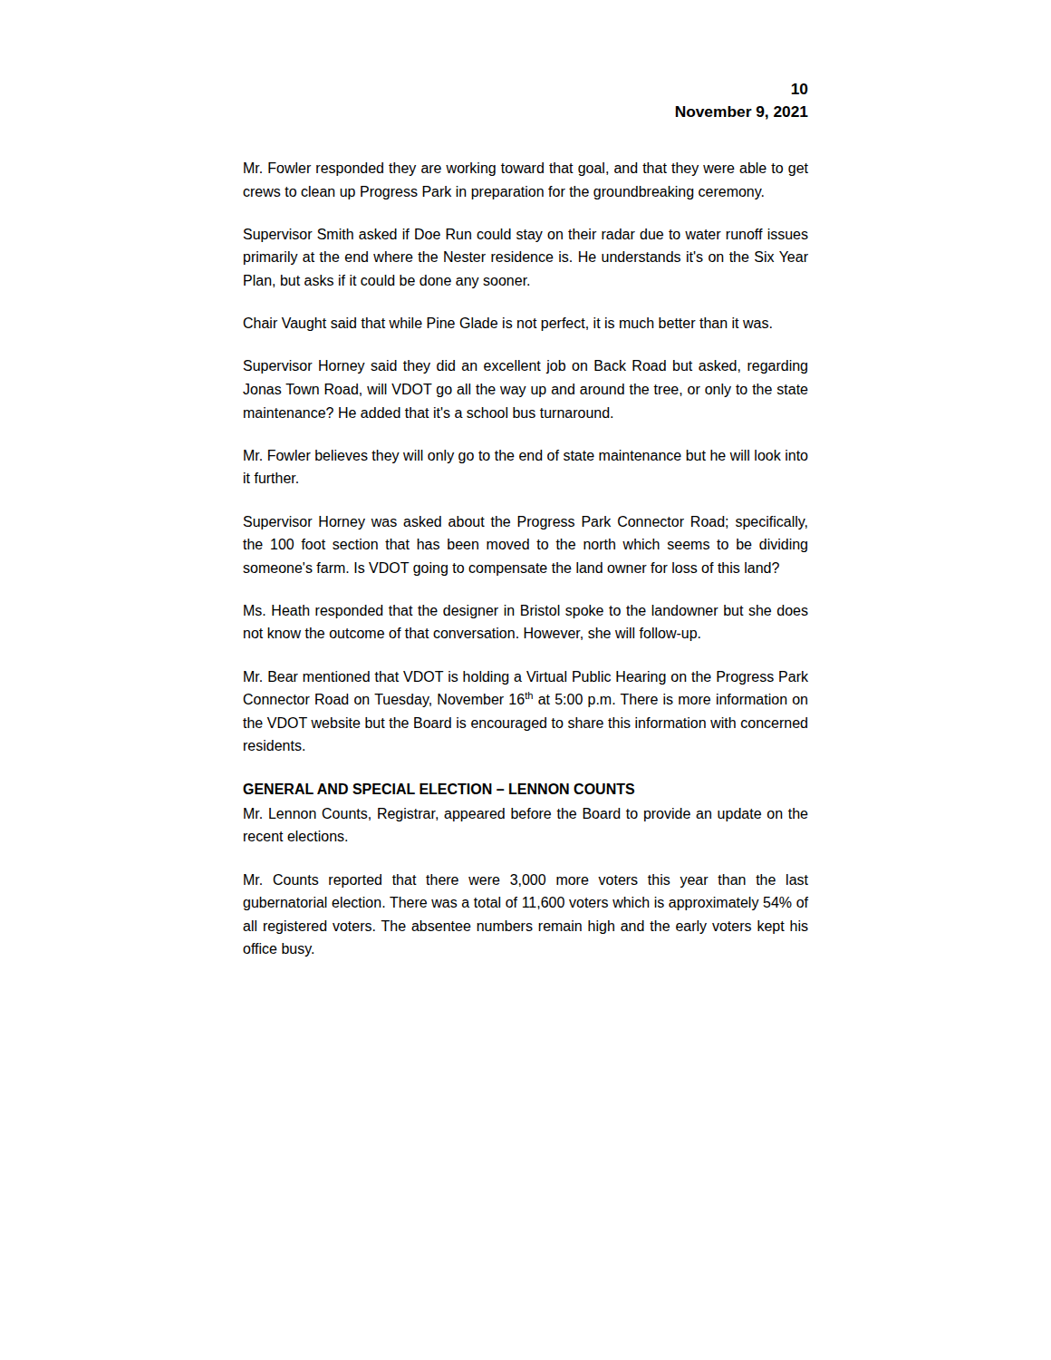10
November 9, 2021
Mr. Fowler responded they are working toward that goal, and that they were able to get crews to clean up Progress Park in preparation for the groundbreaking ceremony.
Supervisor Smith asked if Doe Run could stay on their radar due to water runoff issues primarily at the end where the Nester residence is. He understands it's on the Six Year Plan, but asks if it could be done any sooner.
Chair Vaught said that while Pine Glade is not perfect, it is much better than it was.
Supervisor Horney said they did an excellent job on Back Road but asked, regarding Jonas Town Road, will VDOT go all the way up and around the tree, or only to the state maintenance? He added that it's a school bus turnaround.
Mr. Fowler believes they will only go to the end of state maintenance but he will look into it further.
Supervisor Horney was asked about the Progress Park Connector Road; specifically, the 100 foot section that has been moved to the north which seems to be dividing someone's farm. Is VDOT going to compensate the land owner for loss of this land?
Ms. Heath responded that the designer in Bristol spoke to the landowner but she does not know the outcome of that conversation. However, she will follow-up.
Mr. Bear mentioned that VDOT is holding a Virtual Public Hearing on the Progress Park Connector Road on Tuesday, November 16th at 5:00 p.m. There is more information on the VDOT website but the Board is encouraged to share this information with concerned residents.
General and Special Election – Lennon Counts
Mr. Lennon Counts, Registrar, appeared before the Board to provide an update on the recent elections.
Mr. Counts reported that there were 3,000 more voters this year than the last gubernatorial election. There was a total of 11,600 voters which is approximately 54% of all registered voters. The absentee numbers remain high and the early voters kept his office busy.